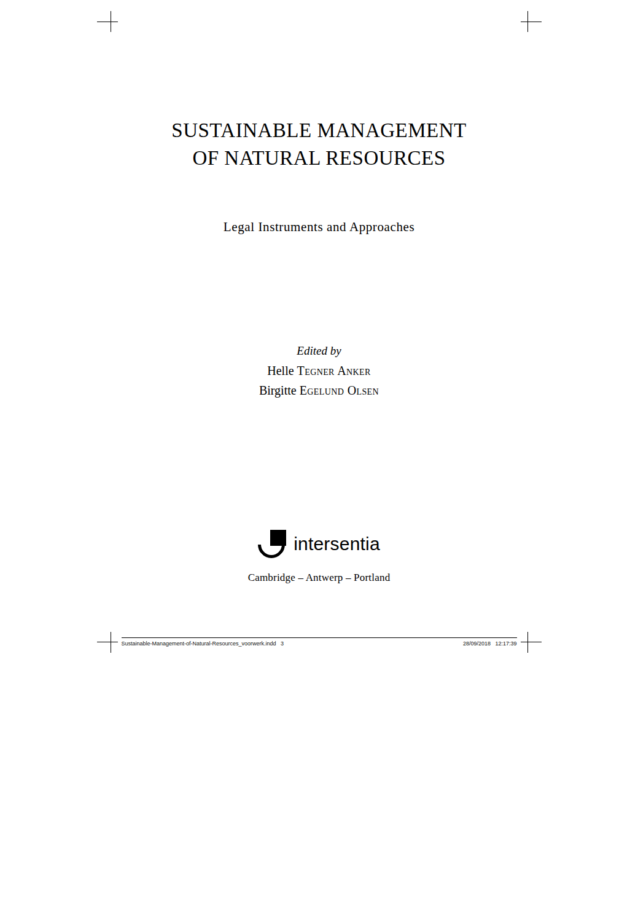Sustainable Management
of Natural Resources
Legal Instruments and Approaches
Edited by
Helle Tegner Anker
Birgitte Egelund Olsen
intersentia
Cambridge – Antwerp – Portland
Sustainable-Management-of-Natural-Resources_voorwerk.indd 3 28/09/2018 12:17:39